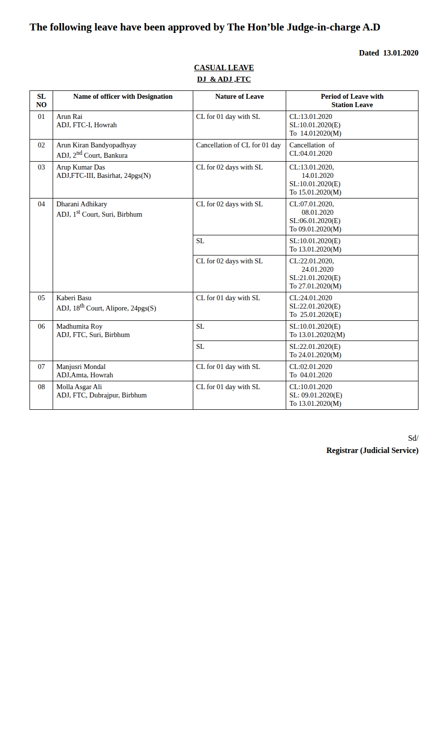The following leave have been approved by The Hon’ble Judge-in-charge A.D
Dated 13.01.2020
CASUAL LEAVE
DJ & ADJ ,FTC
| SL NO | Name of officer with Designation | Nature of Leave | Period of Leave with Station Leave |
| --- | --- | --- | --- |
| 01 | Arun Rai ADJ, FTC-I, Howrah | CL for 01 day with SL | CL:13.01.2020 SL:10.01.2020(E) To 14.012020(M) |
| 02 | Arun Kiran Bandyopadhyay ADJ, 2 nd Court, Bankura | Cancellation of CL for 01 day | Cancellation of CL:04.01.2020 |
| 03 | Arup Kumar Das ADJ,FTC-III, Basirhat, 24pgs(N) | CL for 02 days with SL | CL:13.01.2020, 14.01.2020 SL:10.01.2020(E) To 15.01.2020(M) |
| 04 | Dharani Adhikary ADJ, 1 st Court, Suri, Birbhum | CL for 02 days with SL | CL:07.01.2020, 08.01.2020 SL:06.01.2020(E) To 09.01.2020(M) |
| SL | SL:10.01.2020(E) To 13.01.2020(M) |
| CL for 02 days with SL | CL:22.01.2020, 24.01.2020 SL:21.01.2020(E) To 27.01.2020(M) |
| 05 | Kaberi Basu ADJ, 18 th Court, Alipore, 24pgs(S) | CL for 01 day with SL | CL:24.01.2020 SL:22.01.2020(E) To 25.01.2020(E) |
| 06 | Madhumita Roy ADJ, FTC, Suri, Birbhum | SL | SL:10.01.2020(E) To 13.01.20202(M) |
| SL | SL:22.01.2020(E) To 24.01.2020(M) |
| 07 | Manjusri Mondal ADJ,Amta, Howrah | CL for 01 day with SL | CL:02.01.2020 To 04.01.2020 |
| 08 | Molla Asgar Ali ADJ, FTC, Dubrajpur, Birbhum | CL for 01 day with SL | CL:10.01.2020 SL: 09.01.2020(E) To 13.01.2020(M) |
Sd/ Registrar (Judicial Service)